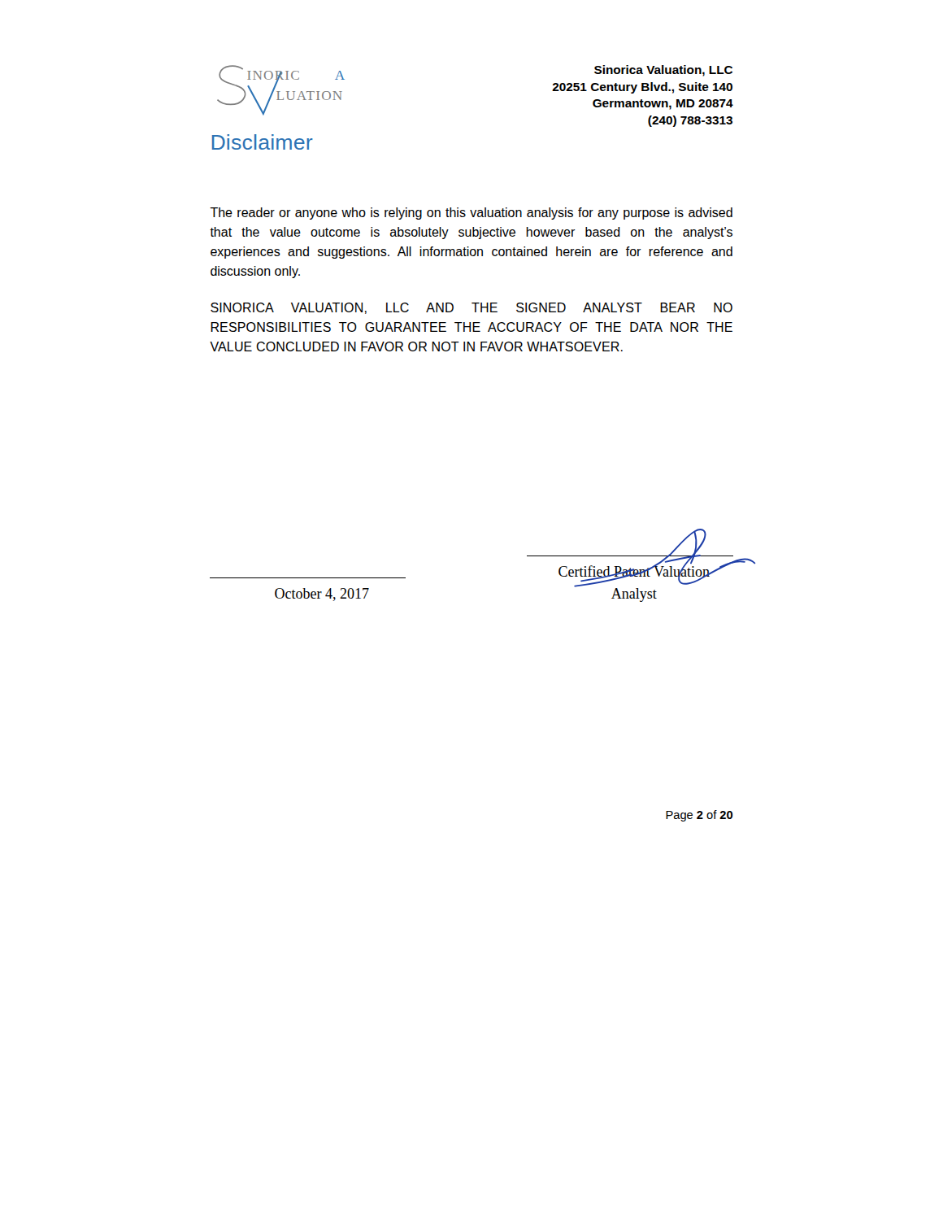INORIC A LUATION
Sinorica Valuation, LLC
20251 Century Blvd., Suite 140
Germantown, MD 20874
(240) 788-3313
Disclaimer
The reader or anyone who is relying on this valuation analysis for any purpose is advised that the value outcome is absolutely subjective however based on the analyst’s experiences and suggestions. All information contained herein are for reference and discussion only.
SINORICA VALUATION, LLC AND THE SIGNED ANALYST BEAR NO RESPONSIBILITIES TO GUARANTEE THE ACCURACY OF THE DATA NOR THE VALUE CONCLUDED IN FAVOR OR NOT IN FAVOR WHATSOEVER.
October 4, 2017
Certified Patent Valuation Analyst
Page 2 of 20